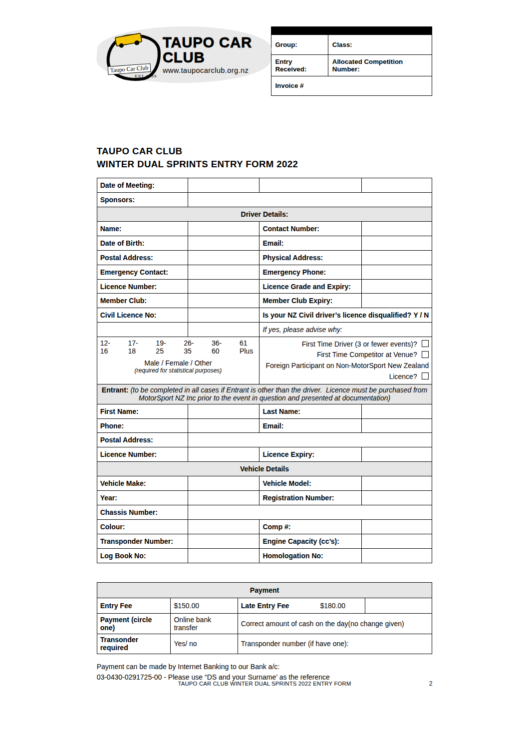Taupo Car Club
EST 1959
TAUPO CAR CLUB
www.taupocarclub.org.nz
| Group: | Class: |
| Entry Received: | Allocated Competition Number: |
| Invoice # |
TAUPO CAR CLUB
WINTER DUAL SPRINTS ENTRY FORM 2022
| Date of Meeting: | | | |
| Sponsors: | |
| Driver Details: |
| Name: | | Contact Number: | |
| Date of Birth: | | Email: | |
| Postal Address: | | Physical Address: | |
| Emergency Contact: | | Emergency Phone: | |
| Licence Number: | | Licence Grade and Expiry: | |
| Member Club: | | Member Club Expiry: | |
| Civil Licence No: | | Is your NZ Civil driver’s licence disqualified? Y / N |
| | | If yes, please advise why: |
| 12-16 17-18 19-25 26-35 36-60 61 Plus Male / Female / Other (required for statistical purposes) | First Time Driver (3 or fewer events)? First Time Competitor at Venue? Foreign Participant on Non-MotorSport New Zealand Licence? |
| Entrant: (to be completed in all cases if Entrant is other than the driver. Licence must be purchased from MotorSport NZ Inc prior to the event in question and presented at documentation) |
| First Name: | | Last Name: | |
| Phone: | | Email: | |
| Postal Address: | |
| Licence Number: | | Licence Expiry: | |
| Vehicle Details |
| Vehicle Make: | | Vehicle Model: | |
| Year: | | Registration Number: | |
| Chassis Number: | |
| Colour: | | Comp #: | |
| Transponder Number: | | Engine Capacity (cc’s): | |
| Log Book No: | | Homologation No: | |
| Payment |
| Entry Fee | $150.00 | Late Entry Fee $180.00 | |
| Payment (circle one) | Online bank transfer | Correct amount of cash on the day(no change given) |
| Transonder required | Yes/ no | Transponder number (if have one): |
Payment can be made by Internet Banking to our Bank a/c:
03-0430-0291725-00 - Please use “DS and your Surname’ as the reference
TAUPO CAR CLUB WINTER DUAL SPRINTS 2022 ENTRY FORM 2